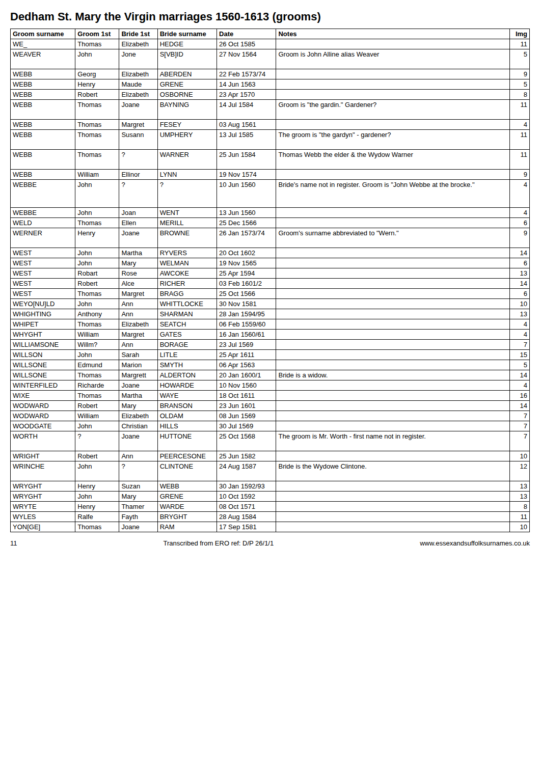Dedham St. Mary the Virgin marriages 1560-1613 (grooms)
| Groom surname | Groom 1st | Bride 1st | Bride surname | Date | Notes | Img |
| --- | --- | --- | --- | --- | --- | --- |
| WE_ | Thomas | Elizabeth | HEDGE | 26 Oct 1585 | | 11 |
| WEAVER | John | Jone | S[VB]ID | 27 Nov 1564 | Groom is John Alline alias Weaver | 5 |
| WEBB | Georg | Elizabeth | ABERDEN | 22 Feb 1573/74 | | 9 |
| WEBB | Henry | Maude | GRENE | 14 Jun 1563 | | 5 |
| WEBB | Robert | Elizabeth | OSBORNE | 23 Apr 1570 | | 8 |
| WEBB | Thomas | Joane | BAYNING | 14 Jul 1584 | Groom is "the gardin." Gardener? | 11 |
| WEBB | Thomas | Margret | FESEY | 03 Aug 1561 | | 4 |
| WEBB | Thomas | Susann | UMPHERY | 13 Jul 1585 | The groom is "the gardyn" - gardener? | 11 |
| WEBB | Thomas | ? | WARNER | 25 Jun 1584 | Thomas Webb the elder & the Wydow Warner | 11 |
| WEBB | William | Ellinor | LYNN | 19 Nov 1574 | | 9 |
| WEBBE | John | ? | ? | 10 Jun 1560 | Bride's name not in register. Groom is "John Webbe at the brocke." | 4 |
| WEBBE | John | Joan | WENT | 13 Jun 1560 | | 4 |
| WELD | Thomas | Ellen | MERILL | 25 Dec 1566 | | 6 |
| WERNER | Henry | Joane | BROWNE | 26 Jan 1573/74 | Groom's surname abbreviated to "Wern." | 9 |
| WEST | John | Martha | RYVERS | 20 Oct 1602 | | 14 |
| WEST | John | Mary | WELMAN | 19 Nov 1565 | | 6 |
| WEST | Robart | Rose | AWCOKE | 25 Apr 1594 | | 13 |
| WEST | Robert | Alce | RICHER | 03 Feb 1601/2 | | 14 |
| WEST | Thomas | Margret | BRAGG | 25 Oct 1566 | | 6 |
| WEYO[NU]LD | John | Ann | WHITTLOCKE | 30 Nov 1581 | | 10 |
| WHIGHTING | Anthony | Ann | SHARMAN | 28 Jan 1594/95 | | 13 |
| WHIPET | Thomas | Elizabeth | SEATCH | 06 Feb 1559/60 | | 4 |
| WHYGHT | William | Margret | GATES | 16 Jan 1560/61 | | 4 |
| WILLIAMSONE | Willm? | Ann | BORAGE | 23 Jul 1569 | | 7 |
| WILLSON | John | Sarah | LITLE | 25 Apr 1611 | | 15 |
| WILLSONE | Edmund | Marion | SMYTH | 06 Apr 1563 | | 5 |
| WILLSONE | Thomas | Margrett | ALDERTON | 20 Jan 1600/1 | Bride is a widow. | 14 |
| WINTERFILED | Richarde | Joane | HOWARDE | 10 Nov 1560 | | 4 |
| WIXE | Thomas | Martha | WAYE | 18 Oct 1611 | | 16 |
| WODWARD | Robert | Mary | BRANSON | 23 Jun 1601 | | 14 |
| WODWARD | William | Elizabeth | OLDAM | 08 Jun 1569 | | 7 |
| WOODGATE | John | Christian | HILLS | 30 Jul 1569 | | 7 |
| WORTH | ? | Joane | HUTTONE | 25 Oct 1568 | The groom is Mr. Worth - first name not in register. | 7 |
| WRIGHT | Robert | Ann | PEERCESONE | 25 Jun 1582 | | 10 |
| WRINCHE | John | ? | CLINTONE | 24 Aug 1587 | Bride is the Wydowe Clintone. | 12 |
| WRYGHT | Henry | Suzan | WEBB | 30 Jan 1592/93 | | 13 |
| WRYGHT | John | Mary | GRENE | 10 Oct 1592 | | 13 |
| WRYTE | Henry | Thamer | WARDE | 08 Oct 1571 | | 8 |
| WYLES | Ralfe | Fayth | BRYGHT | 28 Aug 1584 | | 11 |
| YON[GE] | Thomas | Joane | RAM | 17 Sep 1581 | | 10 |
11 Transcribed from ERO ref: D/P 26/1/1 www.essexandsuffolksurnames.co.uk